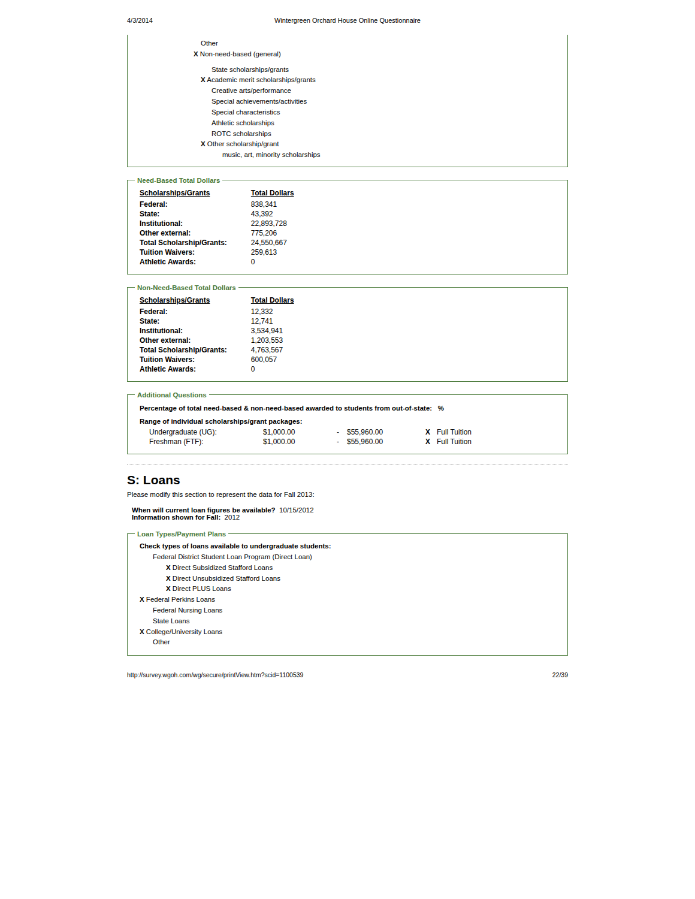4/3/2014
Wintergreen Orchard House Online Questionnaire
Other
X Non-need-based (general)
State scholarships/grants
X Academic merit scholarships/grants
Creative arts/performance
Special achievements/activities
Special characteristics
Athletic scholarships
ROTC scholarships
X Other scholarship/grant
music, art, minority scholarships
Need-Based Total Dollars
| Scholarships/Grants | Total Dollars |
| --- | --- |
| Federal: | 838,341 |
| State: | 43,392 |
| Institutional: | 22,893,728 |
| Other external: | 775,206 |
| Total Scholarship/Grants: | 24,550,667 |
| Tuition Waivers: | 259,613 |
| Athletic Awards: | 0 |
Non-Need-Based Total Dollars
| Scholarships/Grants | Total Dollars |
| --- | --- |
| Federal: | 12,332 |
| State: | 12,741 |
| Institutional: | 3,534,941 |
| Other external: | 1,203,553 |
| Total Scholarship/Grants: | 4,763,567 |
| Tuition Waivers: | 600,057 |
| Athletic Awards: | 0 |
Additional Questions
Percentage of total need-based & non-need-based awarded to students from out-of-state: %
Range of individual scholarships/grant packages:
| Undergraduate (UG): | $1,000.00 | - | $55,960.00 | X | Full Tuition |
| Freshman (FTF): | $1,000.00 | - | $55,960.00 | X | Full Tuition |
S: Loans
Please modify this section to represent the data for Fall 2013:
When will current loan figures be available? 10/15/2012
Information shown for Fall: 2012
Loan Types/Payment Plans
Check types of loans available to undergraduate students:
Federal District Student Loan Program (Direct Loan)
X Direct Subsidized Stafford Loans
X Direct Unsubsidized Stafford Loans
X Direct PLUS Loans
X Federal Perkins Loans
Federal Nursing Loans
State Loans
X College/University Loans
Other
http://survey.wgoh.com/wg/secure/printView.htm?scid=1100539
22/39